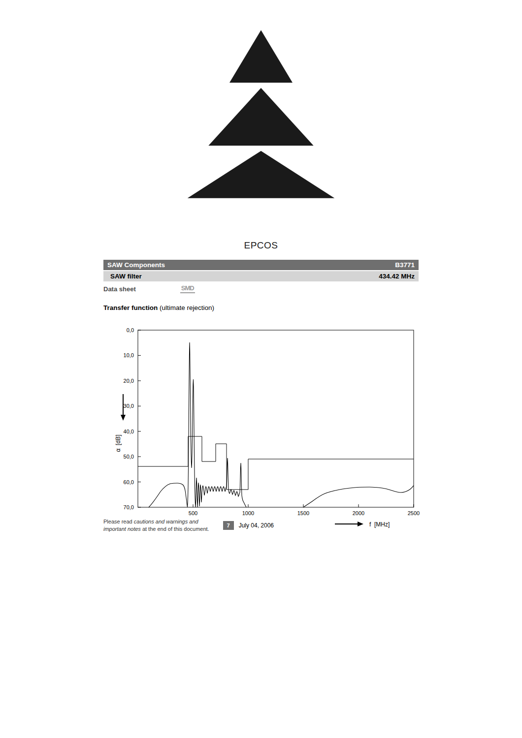EPCOS
SAW Components B3771
SAW filter 434.42 MHz
Data sheet SMD
Transfer function (ultimate rejection)
0,0 10,0 20,0 30,0 40,0 50,0 60,0 70,0 α [dB] 500 1000 1500 2000 2500 f [MHz]
Please read cautions and warnings and
important notes at the end of this document.
7
July 04, 2006